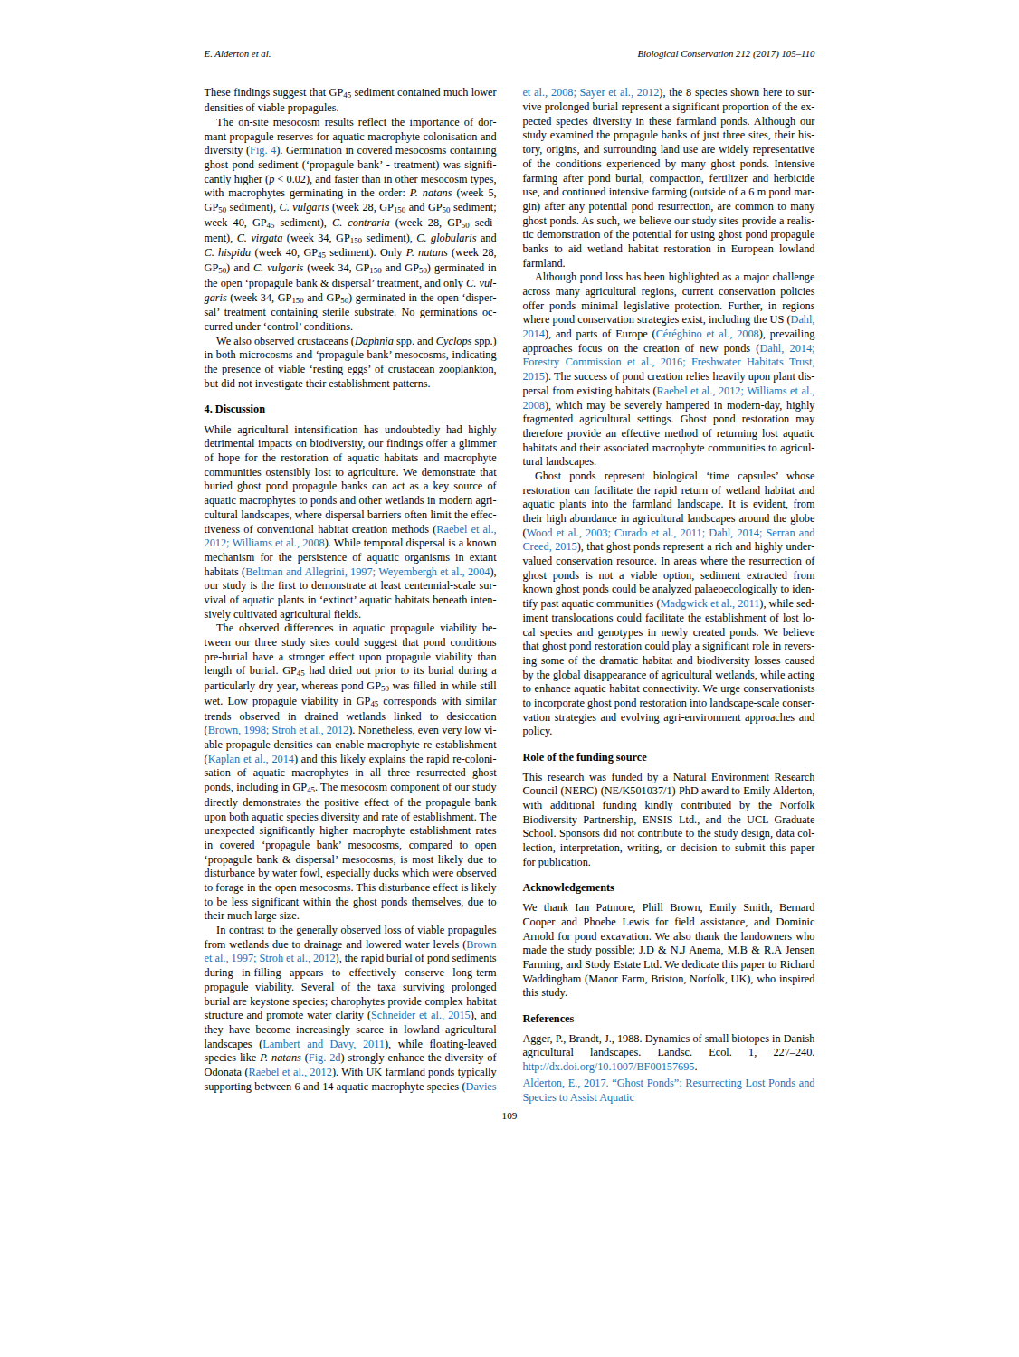E. Alderton et al.
Biological Conservation 212 (2017) 105–110
These findings suggest that GP45 sediment contained much lower densities of viable propagules.
The on-site mesocosm results reflect the importance of dormant propagule reserves for aquatic macrophyte colonisation and diversity (Fig. 4). Germination in covered mesocosms containing ghost pond sediment (‘propagule bank’ - treatment) was significantly higher (p < 0.02), and faster than in other mesocosm types, with macrophytes germinating in the order: P. natans (week 5, GP50 sediment), C. vulgaris (week 28, GP150 and GP50 sediment; week 40, GP45 sediment), C. contraria (week 28, GP50 sediment), C. virgata (week 34, GP150 sediment), C. globularis and C. hispida (week 40, GP45 sediment). Only P. natans (week 28, GP50) and C. vulgaris (week 34, GP150 and GP50) germinated in the open ‘propagule bank & dispersal’ treatment, and only C. vulgaris (week 34, GP150 and GP50) germinated in the open ‘dispersal’ treatment containing sterile substrate. No germinations occurred under ‘control’ conditions.
We also observed crustaceans (Daphnia spp. and Cyclops spp.) in both microcosms and ‘propagule bank’ mesocosms, indicating the presence of viable ‘resting eggs’ of crustacean zooplankton, but did not investigate their establishment patterns.
4. Discussion
While agricultural intensification has undoubtedly had highly detrimental impacts on biodiversity, our findings offer a glimmer of hope for the restoration of aquatic habitats and macrophyte communities ostensibly lost to agriculture. We demonstrate that buried ghost pond propagule banks can act as a key source of aquatic macrophytes to ponds and other wetlands in modern agricultural landscapes, where dispersal barriers often limit the effectiveness of conventional habitat creation methods (Raebel et al., 2012; Williams et al., 2008). While temporal dispersal is a known mechanism for the persistence of aquatic organisms in extant habitats (Beltman and Allegrini, 1997; Weyembergh et al., 2004), our study is the first to demonstrate at least centennial-scale survival of aquatic plants in ‘extinct’ aquatic habitats beneath intensively cultivated agricultural fields.
The observed differences in aquatic propagule viability between our three study sites could suggest that pond conditions pre-burial have a stronger effect upon propagule viability than length of burial. GP45 had dried out prior to its burial during a particularly dry year, whereas pond GP50 was filled in while still wet. Low propagule viability in GP45 corresponds with similar trends observed in drained wetlands linked to desiccation (Brown, 1998; Stroh et al., 2012). Nonetheless, even very low viable propagule densities can enable macrophyte re-establishment (Kaplan et al., 2014) and this likely explains the rapid re-colonisation of aquatic macrophytes in all three resurrected ghost ponds, including in GP45. The mesocosm component of our study directly demonstrates the positive effect of the propagule bank upon both aquatic species diversity and rate of establishment. The unexpected significantly higher macrophyte establishment rates in covered ‘propagule bank’ mesocosms, compared to open ‘propagule bank & dispersal’ mesocosms, is most likely due to disturbance by water fowl, especially ducks which were observed to forage in the open mesocosms. This disturbance effect is likely to be less significant within the ghost ponds themselves, due to their much large size.
In contrast to the generally observed loss of viable propagules from wetlands due to drainage and lowered water levels (Brown et al., 1997; Stroh et al., 2012), the rapid burial of pond sediments during in-filling appears to effectively conserve long-term propagule viability. Several of the taxa surviving prolonged burial are keystone species; charophytes provide complex habitat structure and promote water clarity (Schneider et al., 2015), and they have become increasingly scarce in lowland agricultural landscapes (Lambert and Davy, 2011), while floating-leaved species like P. natans (Fig. 2d) strongly enhance the diversity of Odonata (Raebel et al., 2012). With UK farmland ponds typically supporting between 6 and 14 aquatic macrophyte species (Davies et al., 2008; Sayer et al., 2012), the 8 species shown here to survive prolonged burial represent a significant proportion of the expected species diversity in these farmland ponds. Although our study examined the propagule banks of just three sites, their history, origins, and surrounding land use are widely representative of the conditions experienced by many ghost ponds. Intensive farming after pond burial, compaction, fertilizer and herbicide use, and continued intensive farming (outside of a 6 m pond margin) after any potential pond resurrection, are common to many ghost ponds. As such, we believe our study sites provide a realistic demonstration of the potential for using ghost pond propagule banks to aid wetland habitat restoration in European lowland farmland.
Although pond loss has been highlighted as a major challenge across many agricultural regions, current conservation policies offer ponds minimal legislative protection. Further, in regions where pond conservation strategies exist, including the US (Dahl, 2014), and parts of Europe (Céréghino et al., 2008), prevailing approaches focus on the creation of new ponds (Dahl, 2014; Forestry Commission et al., 2016; Freshwater Habitats Trust, 2015). The success of pond creation relies heavily upon plant dispersal from existing habitats (Raebel et al., 2012; Williams et al., 2008), which may be severely hampered in modern-day, highly fragmented agricultural settings. Ghost pond restoration may therefore provide an effective method of returning lost aquatic habitats and their associated macrophyte communities to agricultural landscapes.
Ghost ponds represent biological ‘time capsules’ whose restoration can facilitate the rapid return of wetland habitat and aquatic plants into the farmland landscape. It is evident, from their high abundance in agricultural landscapes around the globe (Wood et al., 2003; Curado et al., 2011; Dahl, 2014; Serran and Creed, 2015), that ghost ponds represent a rich and highly undervalued conservation resource. In areas where the resurrection of ghost ponds is not a viable option, sediment extracted from known ghost ponds could be analyzed palaeoecologically to identify past aquatic communities (Madgwick et al., 2011), while sediment translocations could facilitate the establishment of lost local species and genotypes in newly created ponds. We believe that ghost pond restoration could play a significant role in reversing some of the dramatic habitat and biodiversity losses caused by the global disappearance of agricultural wetlands, while acting to enhance aquatic habitat connectivity. We urge conservationists to incorporate ghost pond restoration into landscape-scale conservation strategies and evolving agri-environment approaches and policy.
Role of the funding source
This research was funded by a Natural Environment Research Council (NERC) (NE/K501037/1) PhD award to Emily Alderton, with additional funding kindly contributed by the Norfolk Biodiversity Partnership, ENSIS Ltd., and the UCL Graduate School. Sponsors did not contribute to the study design, data collection, interpretation, writing, or decision to submit this paper for publication.
Acknowledgements
We thank Ian Patmore, Phill Brown, Emily Smith, Bernard Cooper and Phoebe Lewis for field assistance, and Dominic Arnold for pond excavation. We also thank the landowners who made the study possible; J.D & N.J Anema, M.B & R.A Jensen Farming, and Stody Estate Ltd. We dedicate this paper to Richard Waddingham (Manor Farm, Briston, Norfolk, UK), who inspired this study.
References
Agger, P., Brandt, J., 1988. Dynamics of small biotopes in Danish agricultural landscapes. Landsc. Ecol. 1, 227–240. http://dx.doi.org/10.1007/BF00157695.
Alderton, E., 2017. “Ghost Ponds”: Resurrecting Lost Ponds and Species to Assist Aquatic
109